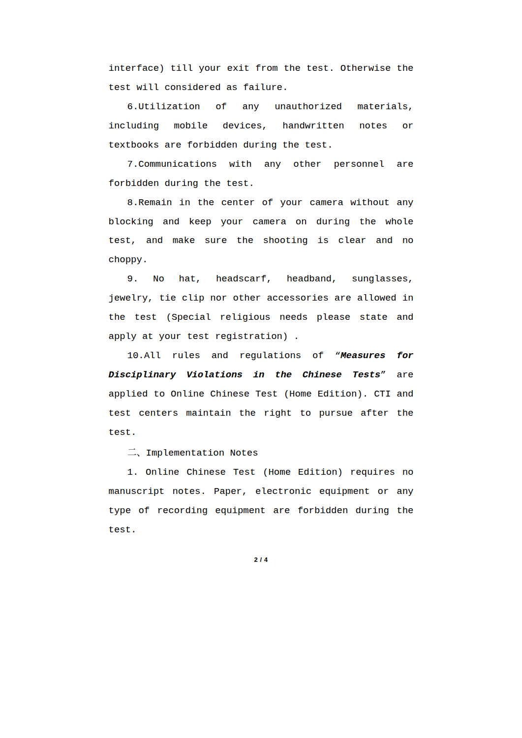interface) till your exit from the test. Otherwise the test will considered as failure.
6.Utilization of any unauthorized materials, including mobile devices, handwritten notes or textbooks are forbidden during the test.
7.Communications with any other personnel are forbidden during the test.
8.Remain in the center of your camera without any blocking and keep your camera on during the whole test, and make sure the shooting is clear and no choppy.
9. No hat, headscarf, headband, sunglasses, jewelry, tie clip nor other accessories are allowed in the test (Special religious needs please state and apply at your test registration) .
10.All rules and regulations of “Measures for Disciplinary Violations in the Chinese Tests” are applied to Online Chinese Test (Home Edition). CTI and test centers maintain the right to pursue after the test.
二、Implementation Notes
1. Online Chinese Test (Home Edition) requires no manuscript notes. Paper, electronic equipment or any type of recording equipment are forbidden during the test.
2 / 4